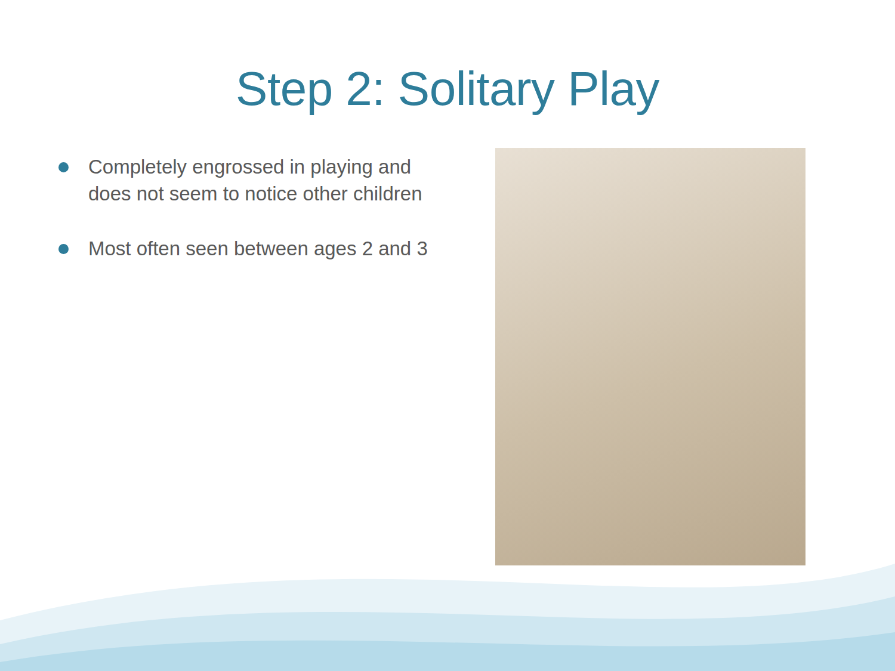Step 2: Solitary Play
Completely engrossed in playing and does not seem to notice other children
Most often seen between ages 2 and 3